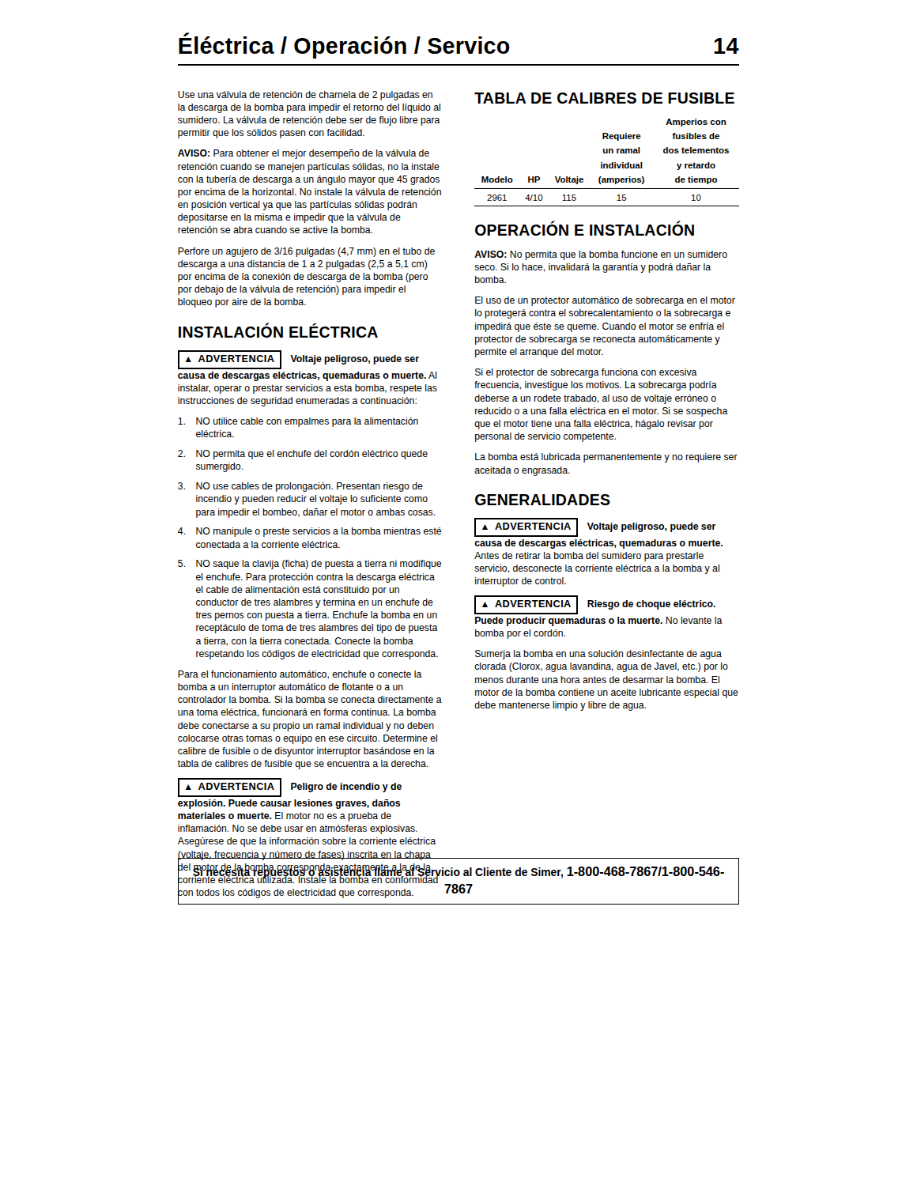Éléctrica / Operación / Servico
14
Use una válvula de retención de charnela de 2 pulgadas en la descarga de la bomba para impedir el retorno del líquido al sumidero. La válvula de retención debe ser de flujo libre para permitir que los sólidos pasen con facilidad.
AVISO: Para obtener el mejor desempeño de la válvula de retención cuando se manejen partículas sólidas, no la instale con la tubería de descarga a un ángulo mayor que 45 grados por encima de la horizontal. No instale la válvula de retención en posición vertical ya que las partículas sólidas podrán depositarse en la misma e impedir que la válvula de retención se abra cuando se active la bomba.
Perfore un agujero de 3/16 pulgadas (4,7 mm) en el tubo de descarga a una distancia de 1 a 2 pulgadas (2,5 a 5,1 cm) por encima de la conexión de descarga de la bomba (pero por debajo de la válvula de retención) para impedir el bloqueo por aire de la bomba.
INSTALACIÓN ELÉCTRICA
▲ ADVERTENCIA Voltaje peligroso, puede ser causa de descargas eléctricas, quemaduras o muerte. Al instalar, operar o prestar servicios a esta bomba, respete las instrucciones de seguridad enumeradas a continuación:
NO utilice cable con empalmes para la alimentación eléctrica.
NO permita que el enchufe del cordón eléctrico quede sumergido.
NO use cables de prolongación. Presentan riesgo de incendio y pueden reducir el voltaje lo suficiente como para impedir el bombeo, dañar el motor o ambas cosas.
NO manipule o preste servicios a la bomba mientras esté conectada a la corriente eléctrica.
NO saque la clavija (ficha) de puesta a tierra ni modifique el enchufe. Para protección contra la descarga eléctrica el cable de alimentación está constituido por un conductor de tres alambres y termina en un enchufe de tres pernos con puesta a tierra. Enchufe la bomba en un receptáculo de toma de tres alambres del tipo de puesta a tierra, con la tierra conectada. Conecte la bomba respetando los códigos de electricidad que corresponda.
Para el funcionamiento automático, enchufe o conecte la bomba a un interruptor automático de flotante o a un controlador la bomba. Si la bomba se conecta directamente a una toma eléctrica, funcionará en forma continua. La bomba debe conectarse a su propio un ramal individual y no deben colocarse otras tomas o equipo en ese circuito. Determine el calibre de fusible o de disyuntor interruptor basándose en la tabla de calibres de fusible que se encuentra a la derecha.
▲ ADVERTENCIA Peligro de incendio y de explosión. Puede causar lesiones graves, daños materiales o muerte. El motor no es a prueba de inflamación. No se debe usar en atmósferas explosivas. Asegúrese de que la información sobre la corriente eléctrica (voltaje, frecuencia y número de fases) inscrita en la chapa del motor de la bomba corresponda exactamente a la de la corriente eléctrica utilizada. Instale la bomba en conformidad con todos los códigos de electricidad que corresponda.
TABLA DE CALIBRES DE FUSIBLE
| | | | | Amperios con |
| --- | --- | --- | --- | --- |
| | | | Requiere | fusibles de |
| | | | un ramal | dos telementos |
| | | | individual | y retardo |
| Modelo | HP | Voltaje | (amperios) | de tiempo |
| 2961 | 4/10 | 115 | 15 | 10 |
OPERACIÓN E INSTALACIÓN
AVISO: No permita que la bomba funcione en un sumidero seco. Si lo hace, invalidará la garantía y podrá dañar la bomba.
El uso de un protector automático de sobrecarga en el motor lo protegerá contra el sobrecalentamiento o la sobrecarga e impedirá que éste se queme. Cuando el motor se enfría el protector de sobrecarga se reconecta automáticamente y permite el arranque del motor.
Si el protector de sobrecarga funciona con excesiva frecuencia, investigue los motivos. La sobrecarga podría deberse a un rodete trabado, al uso de voltaje erróneo o reducido o a una falla eléctrica en el motor. Si se sospecha que el motor tiene una falla eléctrica, hágalo revisar por personal de servicio competente.
La bomba está lubricada permanentemente y no requiere ser aceitada o engrasada.
GENERALIDADES
▲ ADVERTENCIA Voltaje peligroso, puede ser causa de descargas eléctricas, quemaduras o muerte. Antes de retirar la bomba del sumidero para prestarle servicio, desconecte la corriente eléctrica a la bomba y al interruptor de control.
▲ ADVERTENCIA Riesgo de choque eléctrico. Puede producir quemaduras o la muerte. No levante la bomba por el cordón.
Sumerja la bomba en una solución desinfectante de agua clorada (Clorox, agua lavandina, agua de Javel, etc.) por lo menos durante una hora antes de desarmar la bomba. El motor de la bomba contiene un aceite lubricante especial que debe mantenerse limpio y libre de agua.
Si necesita repuestos o asistencia llame al Servicio al Cliente de Simer, 1-800-468-7867/1-800-546-7867